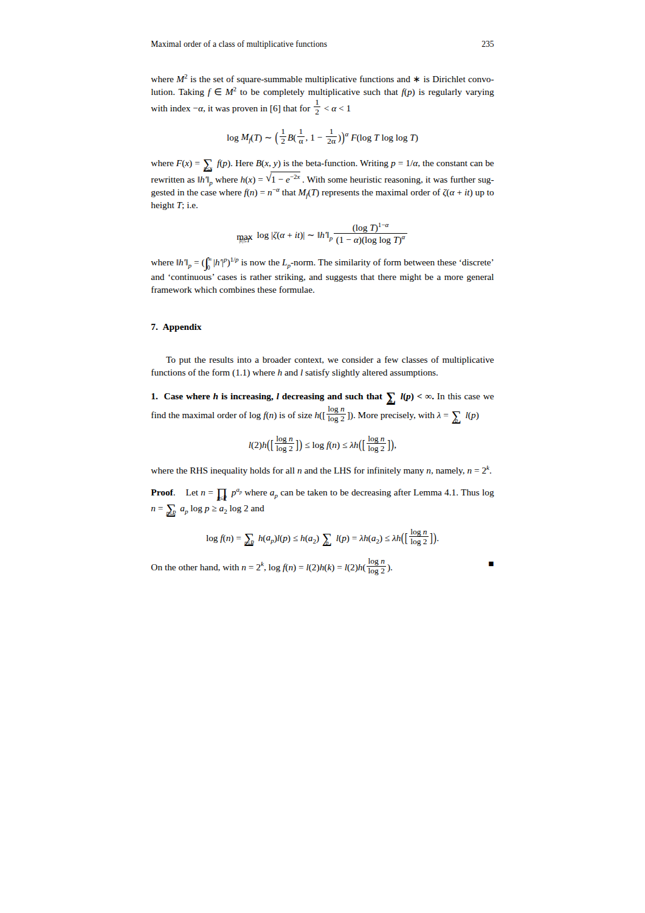Maximal order of a class of multiplicative functions 235
where M2 is the set of square-summable multiplicative functions and ∗ is Dirichlet convolution. Taking f ∈ M2 to be completely multiplicative such that f(p) is regularly varying with index −α, it was proven in [6] that for 12 < α < 1
log Mf(T) ∼ (12 B(1 α, 1 − 12α))α F(log T log log T)
where F(x) = ∑p≤x f(p). Here B(x, y) is the beta-function. Writing p = 1/α, the constant can be rewritten as ‖h′‖p where h(x) = 1 − e−2x. With some heuristic reasoning, it was further suggested in the case where f(n) = n−α that Mf(T) represents the maximal order of ζ(α + it) up to height T; i.e.
max|t|≤T log |ζ(α + it)| ∼ ‖h′‖p(log T)1−α(1 − α)(log log T)α
where ‖h′‖p = (∫0∞|h′|p)1/p is now the Lp-norm. The similarity of form between these ‘discrete’ and ‘continuous’ cases is rather striking, and suggests that there might be a more general framework which combines these formulae.
7. Appendix
To put the results into a broader context, we consider a few classes of multiplicative functions of the form (1.1) where h and l satisfy slightly altered assumptions.
1. Case where h is increasing, l decreasing and such that ∑p l(p) < ∞. In this case we find the maximal order of log f(n) is of size h([log n log 2]). More precisely, with λ = ∑p l(p)
l(2)h([log n log 2]) ≤ log f(n) ≤ λh([log n log 2]),
where the RHS inequality holds for all n and the LHS for infinitely many n, namely, n = 2k.
Proof. Let n = ∏p≤P pap where ap can be taken to be decreasing after Lemma 4.1. Thus log n = ∑p≤P ap log p ≥ a2 log 2 and
log f(n) = ∑p≤P h(ap)l(p) ≤ h(a2) ∑p l(p) = λh(a2) ≤ λh([log n log 2]).
On the other hand, with n = 2k, log f(n) = l(2)h(k) = l(2)h(log n log 2).■